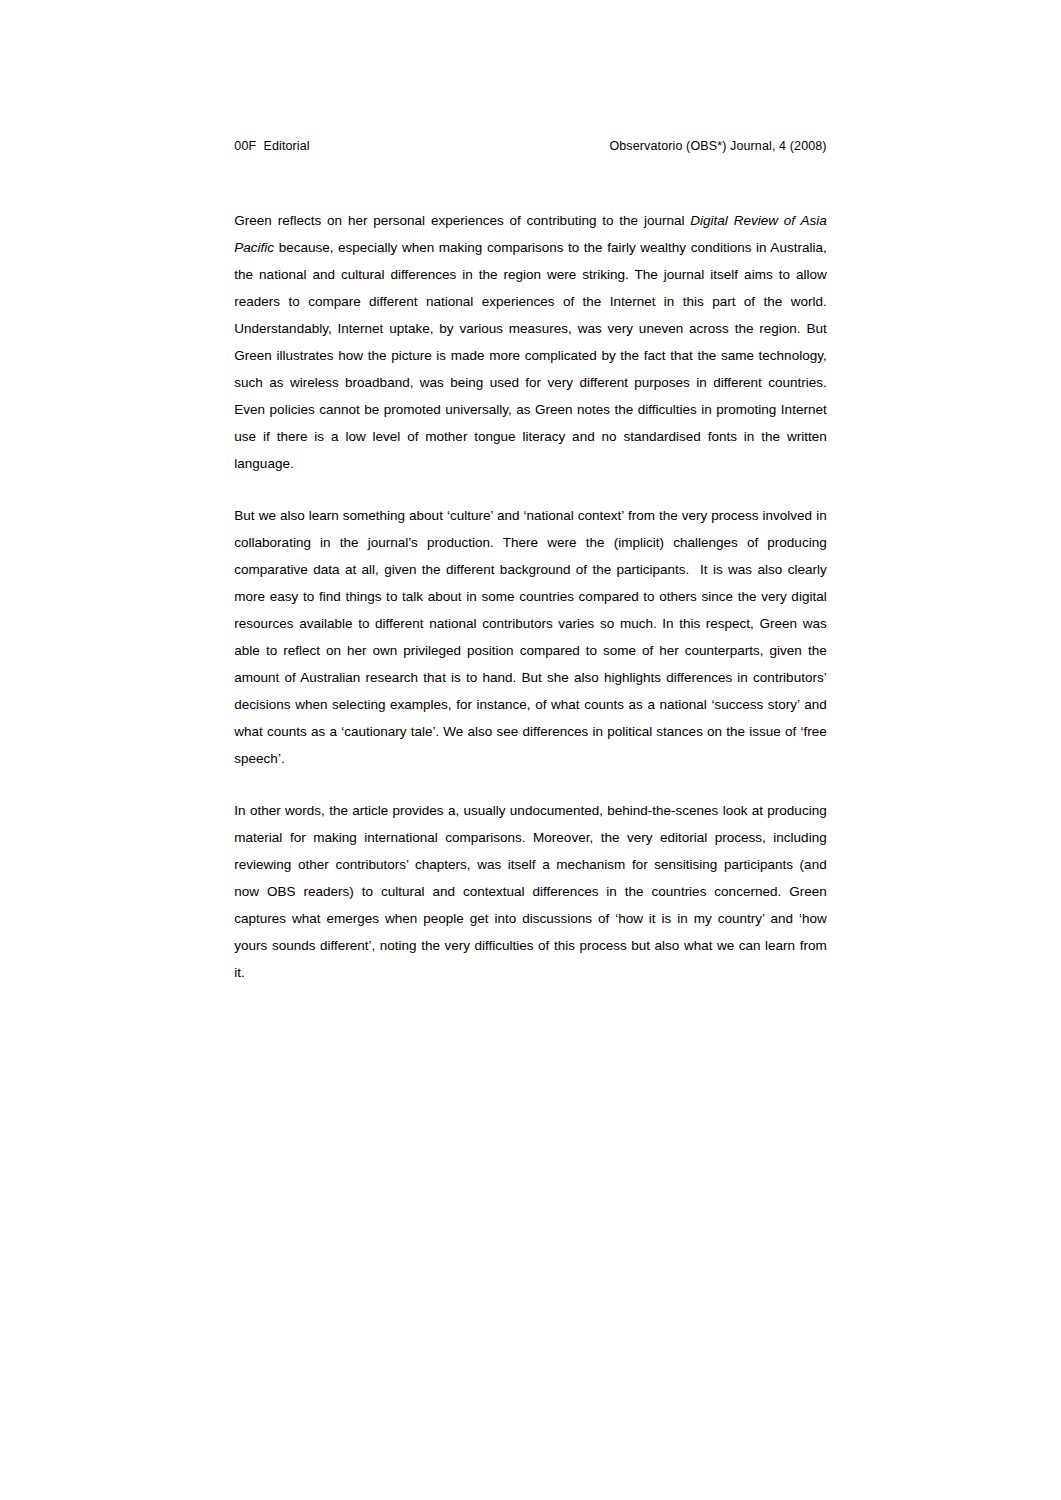00F Editorial Observatorio (OBS*) Journal, 4 (2008)
Green reflects on her personal experiences of contributing to the journal Digital Review of Asia Pacific because, especially when making comparisons to the fairly wealthy conditions in Australia, the national and cultural differences in the region were striking. The journal itself aims to allow readers to compare different national experiences of the Internet in this part of the world. Understandably, Internet uptake, by various measures, was very uneven across the region. But Green illustrates how the picture is made more complicated by the fact that the same technology, such as wireless broadband, was being used for very different purposes in different countries. Even policies cannot be promoted universally, as Green notes the difficulties in promoting Internet use if there is a low level of mother tongue literacy and no standardised fonts in the written language.
But we also learn something about ‘culture’ and ‘national context’ from the very process involved in collaborating in the journal’s production. There were the (implicit) challenges of producing comparative data at all, given the different background of the participants. It is was also clearly more easy to find things to talk about in some countries compared to others since the very digital resources available to different national contributors varies so much. In this respect, Green was able to reflect on her own privileged position compared to some of her counterparts, given the amount of Australian research that is to hand. But she also highlights differences in contributors’ decisions when selecting examples, for instance, of what counts as a national ‘success story’ and what counts as a ‘cautionary tale’. We also see differences in political stances on the issue of ‘free speech’.
In other words, the article provides a, usually undocumented, behind-the-scenes look at producing material for making international comparisons. Moreover, the very editorial process, including reviewing other contributors’ chapters, was itself a mechanism for sensitising participants (and now OBS readers) to cultural and contextual differences in the countries concerned. Green captures what emerges when people get into discussions of ‘how it is in my country’ and ‘how yours sounds different’, noting the very difficulties of this process but also what we can learn from it.